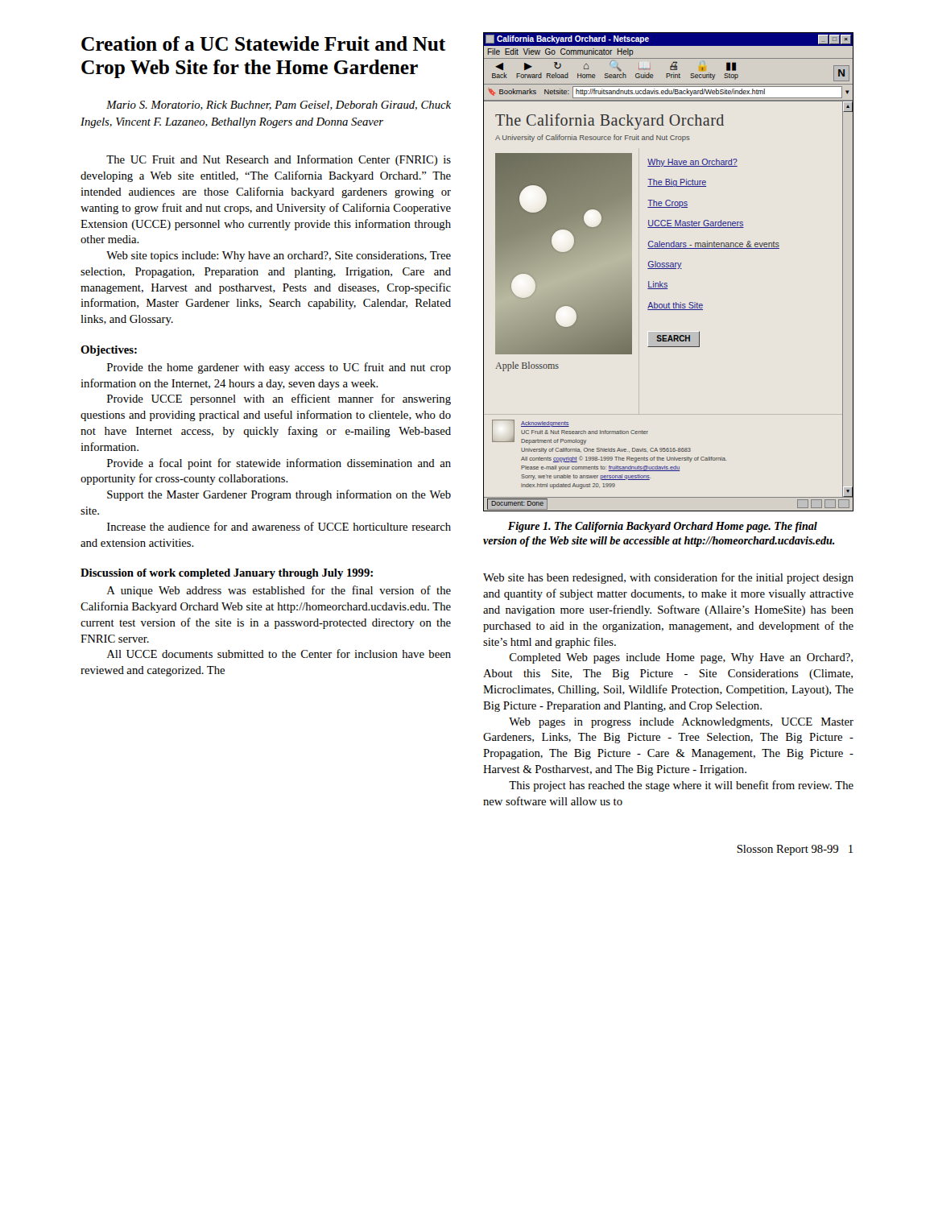Creation of a UC Statewide Fruit and Nut Crop Web Site for the Home Gardener
Mario S. Moratorio, Rick Buchner, Pam Geisel, Deborah Giraud, Chuck Ingels, Vincent F. Lazaneo, Bethallyn Rogers and Donna Seaver
The UC Fruit and Nut Research and Information Center (FNRIC) is developing a Web site entitled, “The California Backyard Orchard.” The intended audiences are those California backyard gardeners growing or wanting to grow fruit and nut crops, and University of California Cooperative Extension (UCCE) personnel who currently provide this information through other media.
Web site topics include: Why have an orchard?, Site considerations, Tree selection, Propagation, Preparation and planting, Irrigation, Care and management, Harvest and postharvest, Pests and diseases, Crop-specific information, Master Gardener links, Search capability, Calendar, Related links, and Glossary.
Objectives:
Provide the home gardener with easy access to UC fruit and nut crop information on the Internet, 24 hours a day, seven days a week.
Provide UCCE personnel with an efficient manner for answering questions and providing practical and useful information to clientele, who do not have Internet access, by quickly faxing or e-mailing Web-based information.
Provide a focal point for statewide information dissemination and an opportunity for cross-county collaborations.
Support the Master Gardener Program through information on the Web site.
Increase the audience for and awareness of UCCE horticulture research and extension activities.
Discussion of work completed January through July 1999:
A unique Web address was established for the final version of the California Backyard Orchard Web site at http://homeorchard.ucdavis.edu. The current test version of the site is in a password-protected directory on the FNRIC server.
All UCCE documents submitted to the Center for inclusion have been reviewed and categorized. The
California Backyard Orchard - Netscape
_
□
×
File Edit View Go Communicator Help
◀Back
▶Forward
↻Reload
⌂Home
🔍Search
📖Guide
🖨Print
🔒Security
▮▮Stop
N
🔖 Bookmarks Netsite:
http://fruitsandnuts.ucdavis.edu/Backyard/WebSite/index.html
▾
▲
▼
The California Backyard Orchard
A University of California Resource for Fruit and Nut Crops
Apple Blossoms
Why Have an Orchard?
The Big Picture
The Crops
UCCE Master Gardeners
Calendars - maintenance & events
Glossary
Links
About this Site
SEARCH
Acknowledgments
UC Fruit & Nut Research and Information Center
Department of Pomology
University of California, One Shields Ave., Davis, CA 95616-8683
All contents copyright © 1998-1999 The Regents of the University of California.
Please e-mail your comments to: fruitsandnuts@ucdavis.edu
Sorry, we're unable to answer personal questions.
index.html updated August 20, 1999
Document: Done
Figure 1. The California Backyard Orchard Home page. The final version of the Web site will be accessible at http://homeorchard.ucdavis.edu.
Web site has been redesigned, with consideration for the initial project design and quantity of subject matter documents, to make it more visually attractive and navigation more user-friendly. Software (Allaire’s HomeSite) has been purchased to aid in the organization, management, and development of the site’s html and graphic files.
Completed Web pages include Home page, Why Have an Orchard?, About this Site, The Big Picture - Site Considerations (Climate, Microclimates, Chilling, Soil, Wildlife Protection, Competition, Layout), The Big Picture - Preparation and Planting, and Crop Selection.
Web pages in progress include Acknowledgments, UCCE Master Gardeners, Links, The Big Picture - Tree Selection, The Big Picture - Propagation, The Big Picture - Care & Management, The Big Picture - Harvest & Postharvest, and The Big Picture - Irrigation.
This project has reached the stage where it will benefit from review. The new software will allow us to
Slosson Report 98-99 1